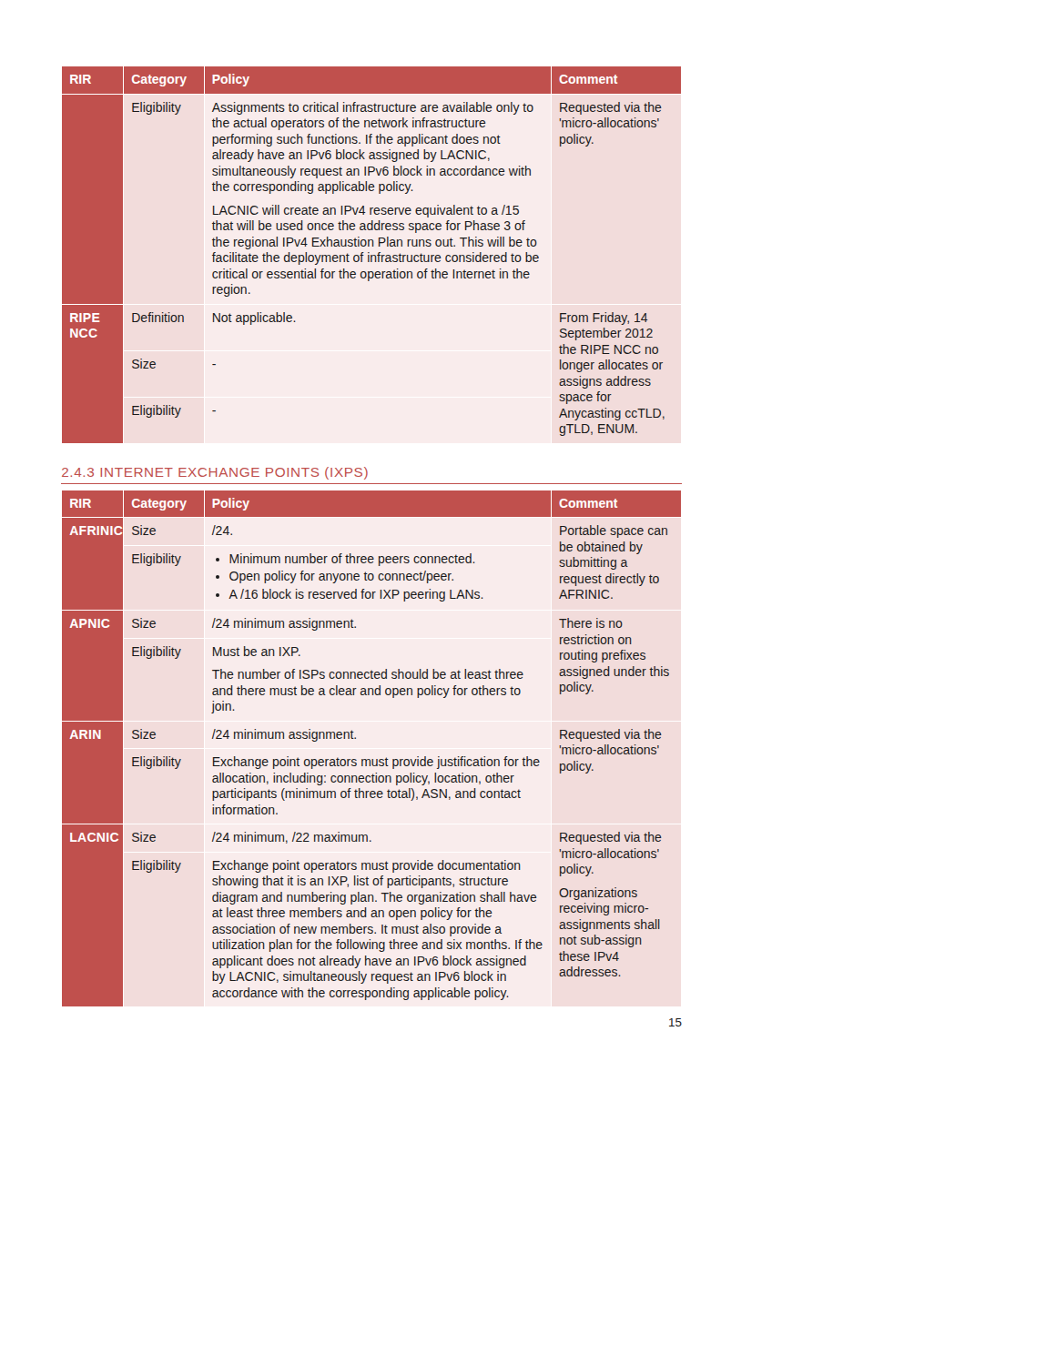| RIR | Category | Policy | Comment |
| --- | --- | --- | --- |
| | Eligibility | Assignments to critical infrastructure are available only to the actual operators of the network infrastructure performing such functions. If the applicant does not already have an IPv6 block assigned by LACNIC, simultaneously request an IPv6 block in accordance with the corresponding applicable policy. LACNIC will create an IPv4 reserve equivalent to a /15 that will be used once the address space for Phase 3 of the regional IPv4 Exhaustion Plan runs out. This will be to facilitate the deployment of infrastructure considered to be critical or essential for the operation of the Internet in the region. | Requested via the 'micro-allocations' policy. |
| RIPE NCC | Definition | Not applicable. | From Friday, 14 September 2012 the RIPE NCC no longer allocates or assigns address space for Anycasting ccTLD, gTLD, ENUM. |
| Size | - |
| Eligibility | - |
2.4.3 Internet Exchange Points (IXPs)
| RIR | Category | Policy | Comment |
| --- | --- | --- | --- |
| AFRINIC | Size | /24. | Portable space can be obtained by submitting a request directly to AFRINIC. |
| Eligibility | Minimum number of three peers connected. Open policy for anyone to connect/peer. A /16 block is reserved for IXP peering LANs. |
| APNIC | Size | /24 minimum assignment. | There is no restriction on routing prefixes assigned under this policy. |
| Eligibility | Must be an IXP. The number of ISPs connected should be at least three and there must be a clear and open policy for others to join. |
| ARIN | Size | /24 minimum assignment. | Requested via the 'micro-allocations' policy. |
| Eligibility | Exchange point operators must provide justification for the allocation, including: connection policy, location, other participants (minimum of three total), ASN, and contact information. |
| LACNIC | Size | /24 minimum, /22 maximum. | Requested via the 'micro-allocations' policy. Organizations receiving micro-assignments shall not sub-assign these IPv4 addresses. |
| Eligibility | Exchange point operators must provide documentation showing that it is an IXP, list of participants, structure diagram and numbering plan. The organization shall have at least three members and an open policy for the association of new members. It must also provide a utilization plan for the following three and six months. If the applicant does not already have an IPv6 block assigned by LACNIC, simultaneously request an IPv6 block in accordance with the corresponding applicable policy. |
15